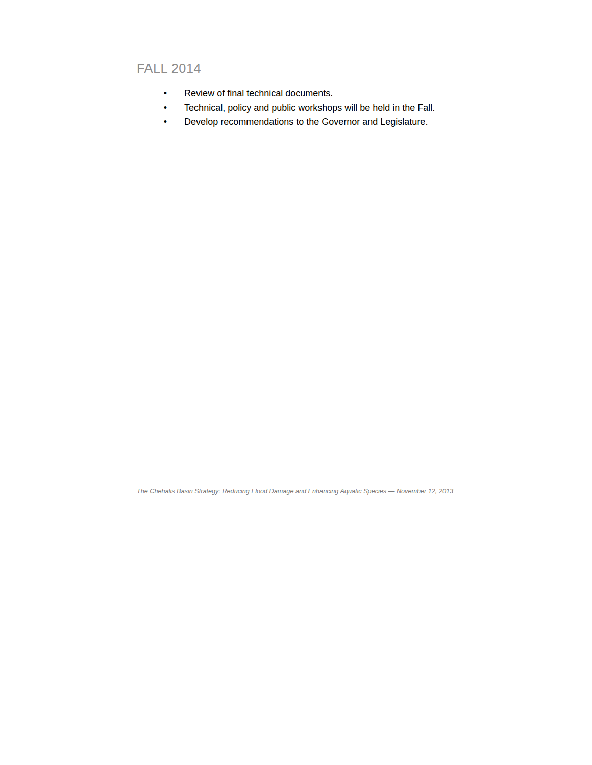FALL 2014
Review of final technical documents.
Technical, policy and public workshops will be held in the Fall.
Develop recommendations to the Governor and Legislature.
The Chehalis Basin Strategy: Reducing Flood Damage and Enhancing Aquatic Species — November 12, 2013